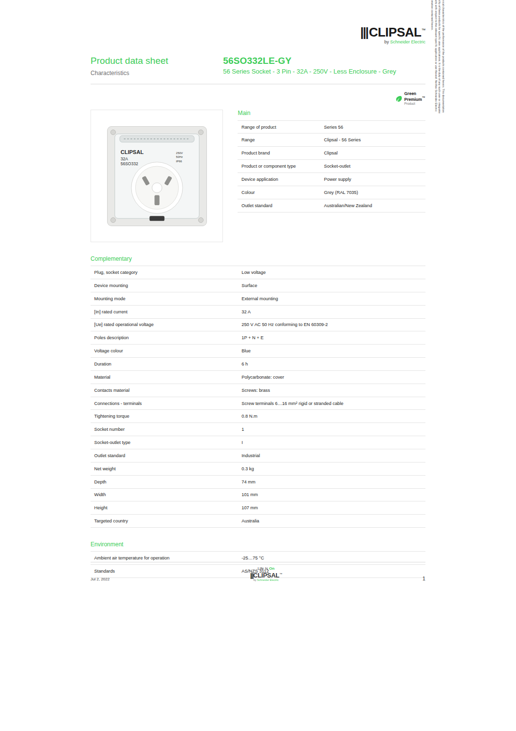|||CLIPSAL™
by Schneider Electric
Product data sheet
Characteristics
56SO332LE-GY
56 Series Socket - 3 Pin - 32A - 250V - Less Enclosure - Grey
Green
Premium™ Product
CLIPSAL 32A 56SO332 250V 50Hz IP66
Main
| Range of product | Series 56 |
| Range | Clipsal - 56 Series |
| Product brand | Clipsal |
| Product or component type | Socket-outlet |
| Device application | Power supply |
| Colour | Grey (RAL 7035) |
| Outlet standard | Australian/New Zealand |
Complementary
| Plug, socket category | Low voltage |
| Device mounting | Surface |
| Mounting mode | External mounting |
| [In] rated current | 32 A |
| [Ue] rated operational voltage | 250 V AC 50 Hz conforming to EN 60309-2 |
| Poles description | 1P + N + E |
| Voltage colour | Blue |
| Duration | 6 h |
| Material | Polycarbonate: cover |
| Contacts material | Screws: brass |
| Connections - terminals | Screw terminals 6…16 mm² rigid or stranded cable |
| Tightening torque | 0.8 N.m |
| Socket number | 1 |
| Socket-outlet type | I |
| Outlet standard | Industrial |
| Net weight | 0.3 kg |
| Depth | 74 mm |
| Width | 101 mm |
| Height | 107 mm |
| Targeted country | Australia |
Environment
| Ambient air temperature for operation | -25…75 °C |
| Standards | AS/NZS 3112 |
The information provided in this documentation contains general descriptions and/or technical characteristics of the performance of the products contained herein. This documentation is not intended as a substitute for and is not to be used for determining suitability or reliability of these products for specific user applications. It is the duty of any such user or integrator to perform the appropriate and complete risk analysis, evaluation and testing of the products with respect to the relevant specific application or use thereof. Neither Schneider Electric Industries SAS nor any of its affiliates or subsidiaries shall be liable for misuse of the information contained herein.
Jul 2, 2022
Life Is On
|||CLIPSAL™
by Schneider Electric
1